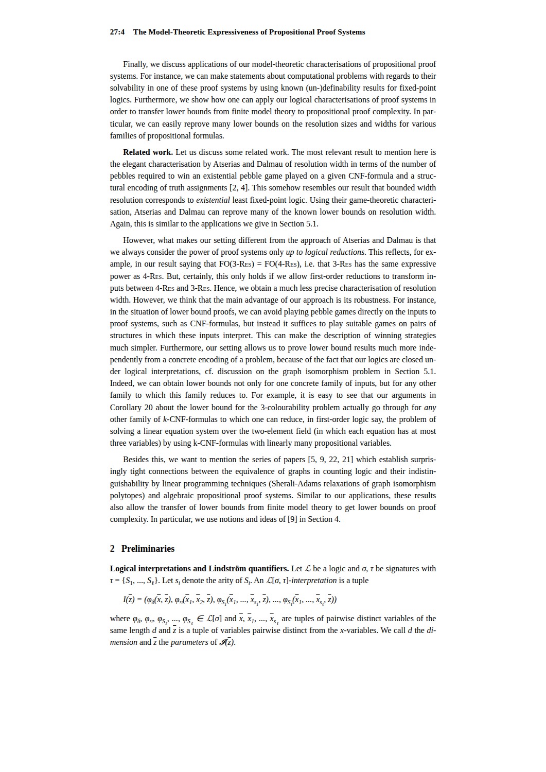27:4 The Model-Theoretic Expressiveness of Propositional Proof Systems
Finally, we discuss applications of our model-theoretic characterisations of propositional proof systems. For instance, we can make statements about computational problems with regards to their solvability in one of these proof systems by using known (un-)definability results for fixed-point logics. Furthermore, we show how one can apply our logical characterisations of proof systems in order to transfer lower bounds from finite model theory to propositional proof complexity. In particular, we can easily reprove many lower bounds on the resolution sizes and widths for various families of propositional formulas.
Related work. Let us discuss some related work. The most relevant result to mention here is the elegant characterisation by Atserias and Dalmau of resolution width in terms of the number of pebbles required to win an existential pebble game played on a given CNF-formula and a structural encoding of truth assignments [2, 4]. This somehow resembles our result that bounded width resolution corresponds to existential least fixed-point logic. Using their game-theoretic characterisation, Atserias and Dalmau can reprove many of the known lower bounds on resolution width. Again, this is similar to the applications we give in Section 5.1.
However, what makes our setting different from the approach of Atserias and Dalmau is that we always consider the power of proof systems only up to logical reductions. This reflects, for example, in our result saying that FO(3-Res) = FO(4-Res), i.e. that 3-Res has the same expressive power as 4-Res. But, certainly, this only holds if we allow first-order reductions to transform inputs between 4-Res and 3-Res. Hence, we obtain a much less precise characterisation of resolution width. However, we think that the main advantage of our approach is its robustness. For instance, in the situation of lower bound proofs, we can avoid playing pebble games directly on the inputs to proof systems, such as CNF-formulas, but instead it suffices to play suitable games on pairs of structures in which these inputs interpret. This can make the description of winning strategies much simpler. Furthermore, our setting allows us to prove lower bound results much more independently from a concrete encoding of a problem, because of the fact that our logics are closed under logical interpretations, cf. discussion on the graph isomorphism problem in Section 5.1. Indeed, we can obtain lower bounds not only for one concrete family of inputs, but for any other family to which this family reduces to. For example, it is easy to see that our arguments in Corollary 20 about the lower bound for the 3-colourability problem actually go through for any other family of k-CNF-formulas to which one can reduce, in first-order logic say, the problem of solving a linear equation system over the two-element field (in which each equation has at most three variables) by using k-CNF-formulas with linearly many propositional variables.
Besides this, we want to mention the series of papers [5, 9, 22, 21] which establish surprisingly tight connections between the equivalence of graphs in counting logic and their indistinguishability by linear programming techniques (Sherali-Adams relaxations of graph isomorphism polytopes) and algebraic propositional proof systems. Similar to our applications, these results also allow the transfer of lower bounds from finite model theory to get lower bounds on proof complexity. In particular, we use notions and ideas of [9] in Section 4.
2 Preliminaries
Logical interpretations and Lindström quantifiers. Let ℒ be a logic and σ, τ be signatures with τ = {S1, ..., Sℓ}. Let si denote the arity of Si. An ℒ[σ, τ]-interpretation is a tuple
I(z) = (φδ(x, z), φ≈(x1, x2, z), φS1(x1, ..., xs1, z), ..., φSℓ(x1, ..., xsℓ, z))
where φδ, φ≈, φS1, ..., φSℓ ∈ ℒ[σ] and x, x1, ..., xsℓ are tuples of pairwise distinct variables of the same length d and z is a tuple of variables pairwise distinct from the x-variables. We call d the dimension and z the parameters of 𝓘(z).